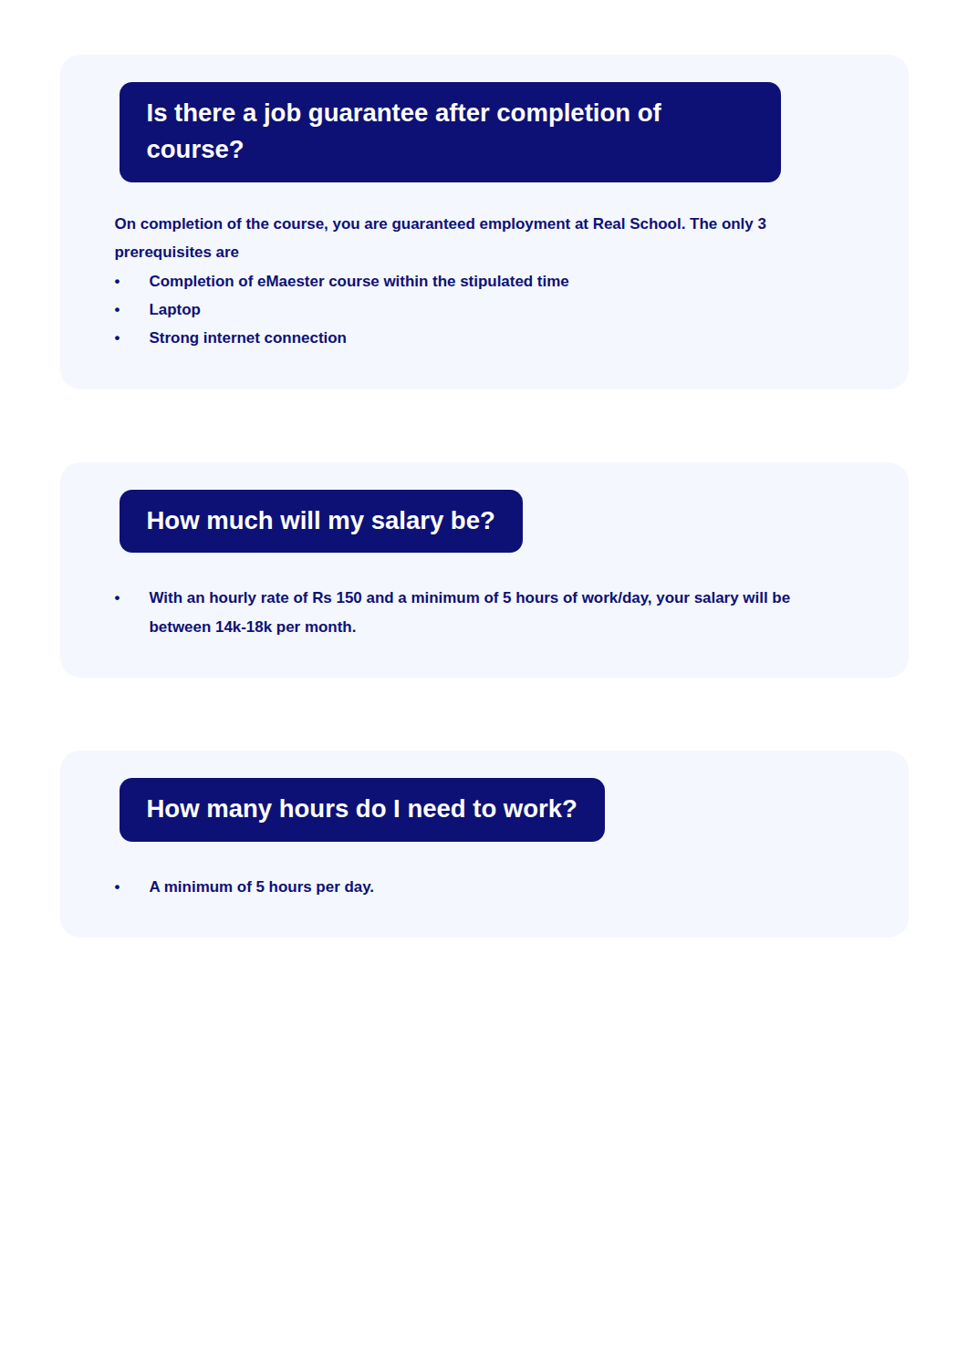Is there a job guarantee after completion of course?
On completion of the course, you are guaranteed employment at Real School. The only 3 prerequisites are
Completion of eMaester course within the stipulated time
Laptop
Strong internet connection
How much will my salary be?
With an hourly rate of Rs 150 and a minimum of 5 hours of work/day, your salary will be between 14k-18k per month.
How many hours do I need to work?
A minimum of 5 hours per day.